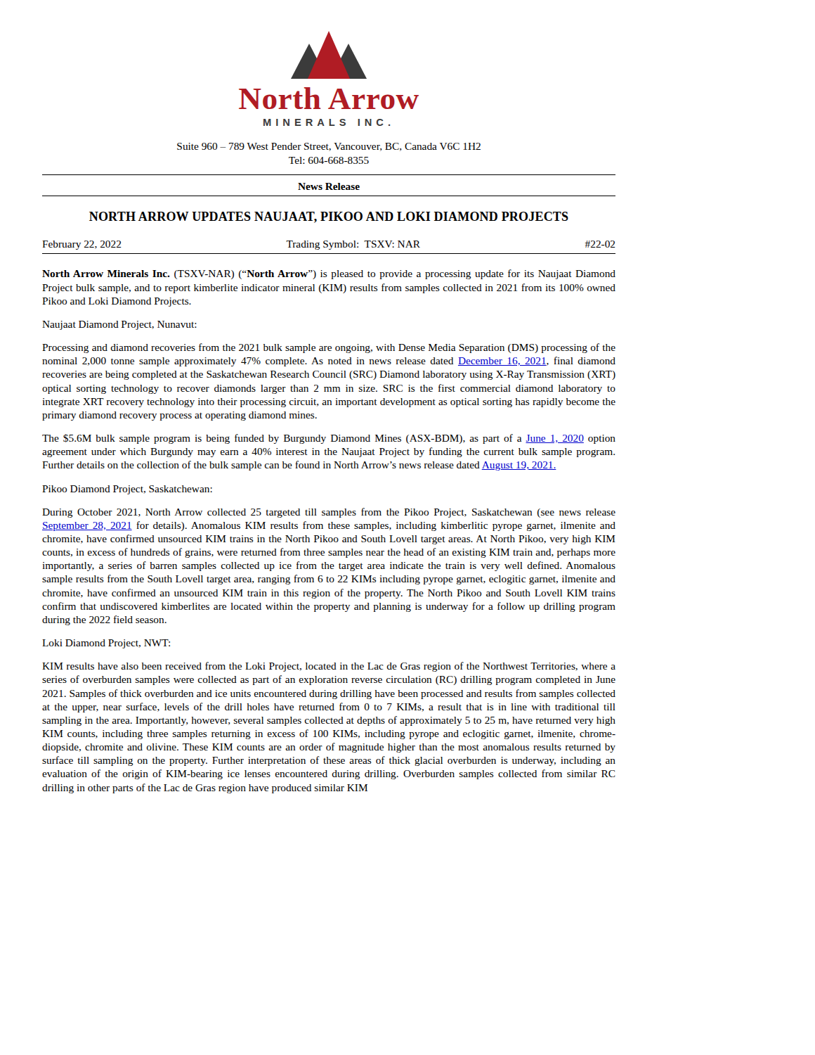North Arrow
MINERALS INC.
Suite 960 – 789 West Pender Street, Vancouver, BC, Canada V6C 1H2
Tel: 604-668-8355
News Release
NORTH ARROW UPDATES NAUJAAT, PIKOO AND LOKI DIAMOND PROJECTS
February 22, 2022 Trading Symbol: TSXV: NAR #22-02
North Arrow Minerals Inc. (TSXV-NAR) (“North Arrow”) is pleased to provide a processing update for its Naujaat Diamond Project bulk sample, and to report kimberlite indicator mineral (KIM) results from samples collected in 2021 from its 100% owned Pikoo and Loki Diamond Projects.
Naujaat Diamond Project, Nunavut:
Processing and diamond recoveries from the 2021 bulk sample are ongoing, with Dense Media Separation (DMS) processing of the nominal 2,000 tonne sample approximately 47% complete. As noted in news release dated December 16, 2021, final diamond recoveries are being completed at the Saskatchewan Research Council (SRC) Diamond laboratory using X-Ray Transmission (XRT) optical sorting technology to recover diamonds larger than 2 mm in size. SRC is the first commercial diamond laboratory to integrate XRT recovery technology into their processing circuit, an important development as optical sorting has rapidly become the primary diamond recovery process at operating diamond mines.
The $5.6M bulk sample program is being funded by Burgundy Diamond Mines (ASX-BDM), as part of a June 1, 2020 option agreement under which Burgundy may earn a 40% interest in the Naujaat Project by funding the current bulk sample program. Further details on the collection of the bulk sample can be found in North Arrow’s news release dated August 19, 2021.
Pikoo Diamond Project, Saskatchewan:
During October 2021, North Arrow collected 25 targeted till samples from the Pikoo Project, Saskatchewan (see news release September 28, 2021 for details). Anomalous KIM results from these samples, including kimberlitic pyrope garnet, ilmenite and chromite, have confirmed unsourced KIM trains in the North Pikoo and South Lovell target areas. At North Pikoo, very high KIM counts, in excess of hundreds of grains, were returned from three samples near the head of an existing KIM train and, perhaps more importantly, a series of barren samples collected up ice from the target area indicate the train is very well defined. Anomalous sample results from the South Lovell target area, ranging from 6 to 22 KIMs including pyrope garnet, eclogitic garnet, ilmenite and chromite, have confirmed an unsourced KIM train in this region of the property. The North Pikoo and South Lovell KIM trains confirm that undiscovered kimberlites are located within the property and planning is underway for a follow up drilling program during the 2022 field season.
Loki Diamond Project, NWT:
KIM results have also been received from the Loki Project, located in the Lac de Gras region of the Northwest Territories, where a series of overburden samples were collected as part of an exploration reverse circulation (RC) drilling program completed in June 2021. Samples of thick overburden and ice units encountered during drilling have been processed and results from samples collected at the upper, near surface, levels of the drill holes have returned from 0 to 7 KIMs, a result that is in line with traditional till sampling in the area. Importantly, however, several samples collected at depths of approximately 5 to 25 m, have returned very high KIM counts, including three samples returning in excess of 100 KIMs, including pyrope and eclogitic garnet, ilmenite, chrome-diopside, chromite and olivine. These KIM counts are an order of magnitude higher than the most anomalous results returned by surface till sampling on the property. Further interpretation of these areas of thick glacial overburden is underway, including an evaluation of the origin of KIM-bearing ice lenses encountered during drilling. Overburden samples collected from similar RC drilling in other parts of the Lac de Gras region have produced similar KIM